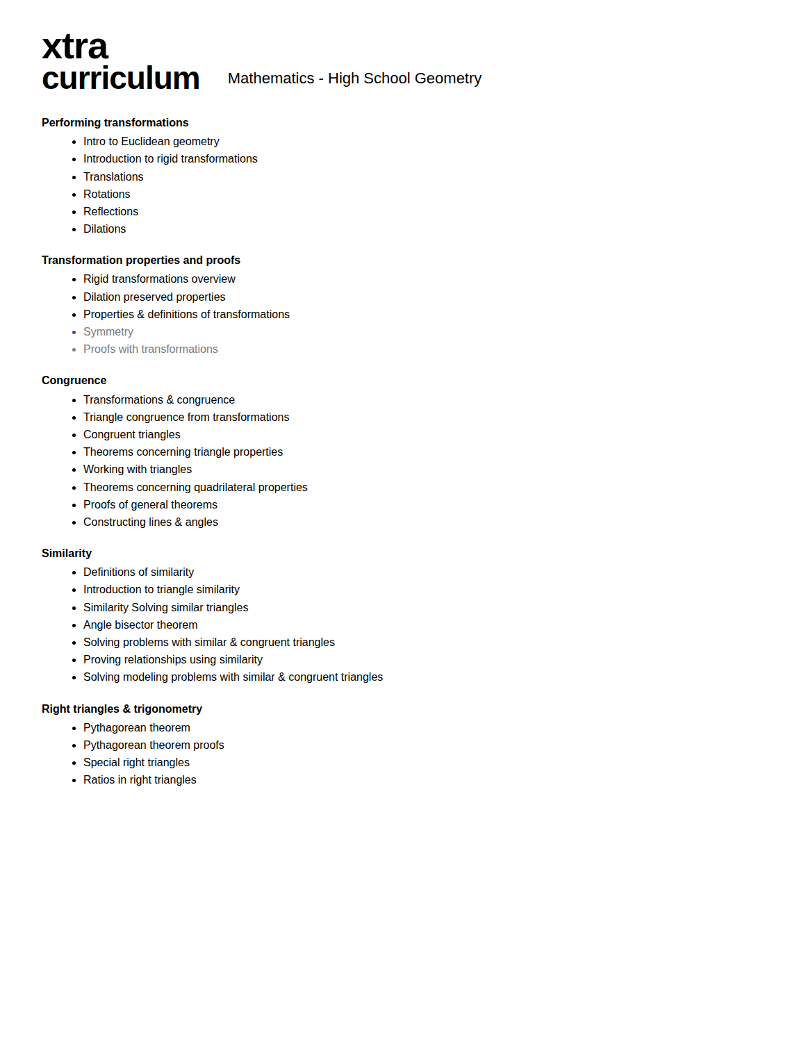xtra curriculum
Mathematics - High School Geometry
Performing transformations
Intro to Euclidean geometry
Introduction to rigid transformations
Translations
Rotations
Reflections
Dilations
Transformation properties and proofs
Rigid transformations overview
Dilation preserved properties
Properties & definitions of transformations
Symmetry
Proofs with transformations
Congruence
Transformations & congruence
Triangle congruence from transformations
Congruent triangles
Theorems concerning triangle properties
Working with triangles
Theorems concerning quadrilateral properties
Proofs of general theorems
Constructing lines & angles
Similarity
Definitions of similarity
Introduction to triangle similarity
Similarity Solving similar triangles
Angle bisector theorem
Solving problems with similar & congruent triangles
Proving relationships using similarity
Solving modeling problems with similar & congruent triangles
Right triangles & trigonometry
Pythagorean theorem
Pythagorean theorem proofs
Special right triangles
Ratios in right triangles